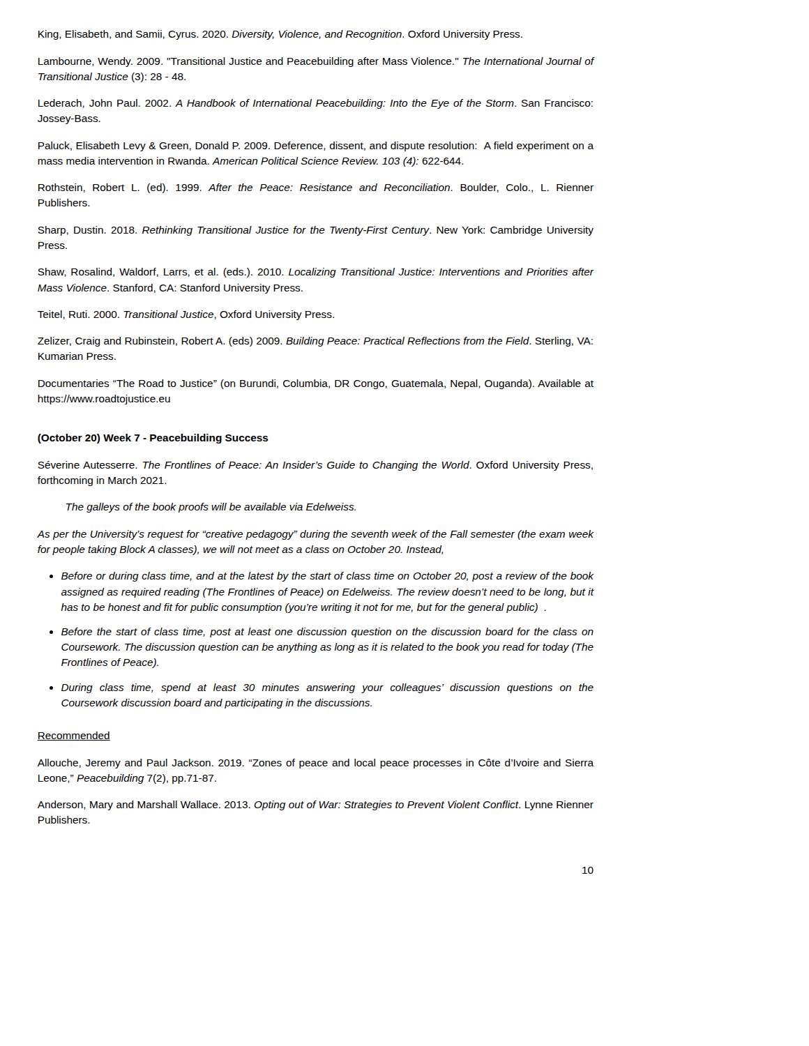King, Elisabeth, and Samii, Cyrus. 2020. Diversity, Violence, and Recognition. Oxford University Press.
Lambourne, Wendy. 2009. "Transitional Justice and Peacebuilding after Mass Violence." The International Journal of Transitional Justice (3): 28 - 48.
Lederach, John Paul. 2002. A Handbook of International Peacebuilding: Into the Eye of the Storm. San Francisco: Jossey-Bass.
Paluck, Elisabeth Levy & Green, Donald P. 2009. Deference, dissent, and dispute resolution: A field experiment on a mass media intervention in Rwanda. American Political Science Review. 103 (4): 622-644.
Rothstein, Robert L. (ed). 1999. After the Peace: Resistance and Reconciliation. Boulder, Colo., L. Rienner Publishers.
Sharp, Dustin. 2018. Rethinking Transitional Justice for the Twenty-First Century. New York: Cambridge University Press.
Shaw, Rosalind, Waldorf, Larrs, et al. (eds.). 2010. Localizing Transitional Justice: Interventions and Priorities after Mass Violence. Stanford, CA: Stanford University Press.
Teitel, Ruti. 2000. Transitional Justice, Oxford University Press.
Zelizer, Craig and Rubinstein, Robert A. (eds) 2009. Building Peace: Practical Reflections from the Field. Sterling, VA: Kumarian Press.
Documentaries “The Road to Justice” (on Burundi, Columbia, DR Congo, Guatemala, Nepal, Ouganda). Available at https://www.roadtojustice.eu
(October 20) Week 7 - Peacebuilding Success
Séverine Autesserre. The Frontlines of Peace: An Insider’s Guide to Changing the World. Oxford University Press, forthcoming in March 2021.
The galleys of the book proofs will be available via Edelweiss.
As per the University’s request for “creative pedagogy” during the seventh week of the Fall semester (the exam week for people taking Block A classes), we will not meet as a class on October 20. Instead,
Before or during class time, and at the latest by the start of class time on October 20, post a review of the book assigned as required reading (The Frontlines of Peace) on Edelweiss. The review doesn’t need to be long, but it has to be honest and fit for public consumption (you’re writing it not for me, but for the general public) .
Before the start of class time, post at least one discussion question on the discussion board for the class on Coursework. The discussion question can be anything as long as it is related to the book you read for today (The Frontlines of Peace).
During class time, spend at least 30 minutes answering your colleagues’ discussion questions on the Coursework discussion board and participating in the discussions.
Recommended
Allouche, Jeremy and Paul Jackson. 2019. “Zones of peace and local peace processes in Côte d’Ivoire and Sierra Leone,” Peacebuilding 7(2), pp.71-87.
Anderson, Mary and Marshall Wallace. 2013. Opting out of War: Strategies to Prevent Violent Conflict. Lynne Rienner Publishers.
10